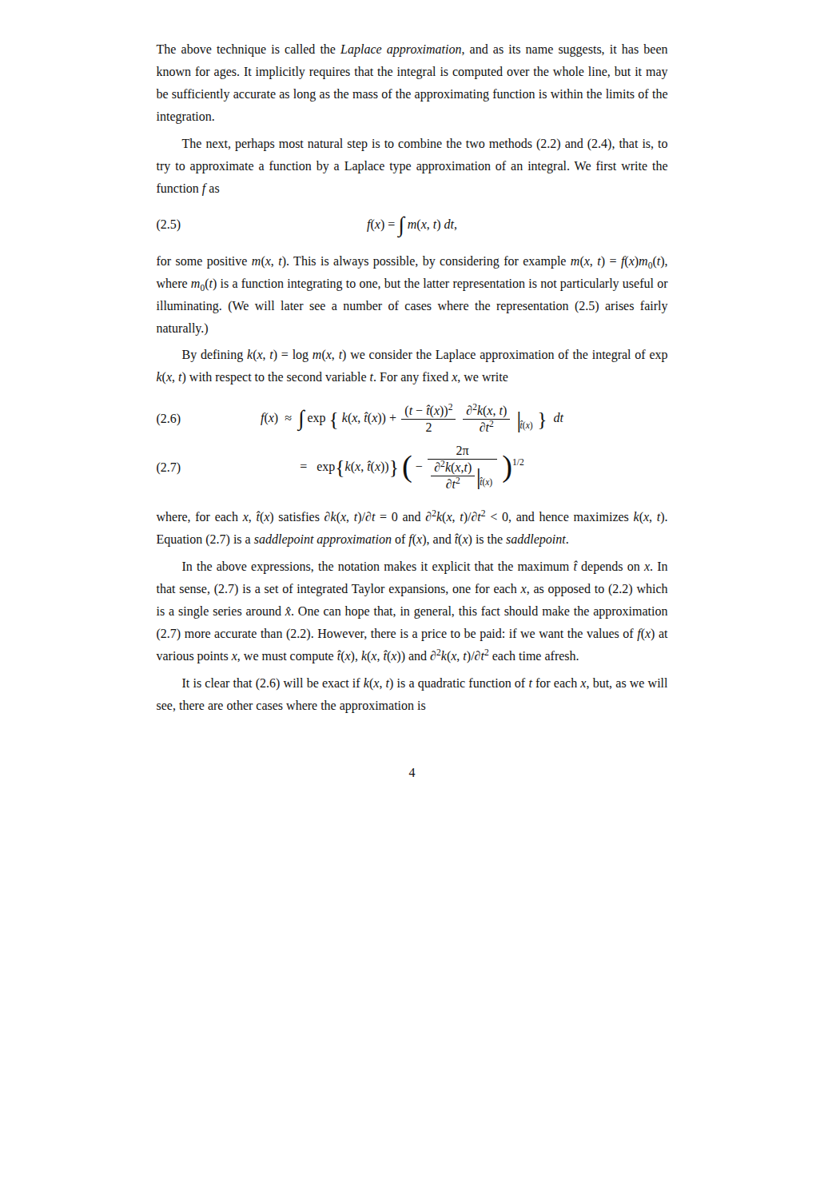The above technique is called the Laplace approximation, and as its name suggests, it has been known for ages. It implicitly requires that the integral is computed over the whole line, but it may be sufficiently accurate as long as the mass of the approximating function is within the limits of the integration.
The next, perhaps most natural step is to combine the two methods (2.2) and (2.4), that is, to try to approximate a function by a Laplace type approximation of an integral. We first write the function f as
(2.5) f(x) = ∫ m(x, t) dt,
for some positive m(x, t). This is always possible, by considering for example m(x, t) = f(x)m0(t), where m0(t) is a function integrating to one, but the latter representation is not particularly useful or illuminating. (We will later see a number of cases where the representation (2.5) arises fairly naturally.)
By defining k(x, t) = log m(x, t) we consider the Laplace approximation of the integral of exp k(x, t) with respect to the second variable t. For any fixed x, we write
(2.6) f(x) ≈ ∫ exp { k(x, t̂(x)) + (t − t̂(x))22 ∂2k(x, t)∂t2 |t̂(x) } dt
(2.7) = exp{k(x, t̂(x))} ( − 2π ∂2k(x,t)∂t2|t̂(x) )1/2
where, for each x, t̂(x) satisfies ∂k(x, t)/∂t = 0 and ∂2k(x, t)/∂t2 < 0, and hence maximizes k(x, t). Equation (2.7) is a saddlepoint approximation of f(x), and t̂(x) is the saddlepoint.
In the above expressions, the notation makes it explicit that the maximum t̂ depends on x. In that sense, (2.7) is a set of integrated Taylor expansions, one for each x, as opposed to (2.2) which is a single series around x̂. One can hope that, in general, this fact should make the approximation (2.7) more accurate than (2.2). However, there is a price to be paid: if we want the values of f(x) at various points x, we must compute t̂(x), k(x, t̂(x)) and ∂2k(x, t)/∂t2 each time afresh.
It is clear that (2.6) will be exact if k(x, t) is a quadratic function of t for each x, but, as we will see, there are other cases where the approximation is
4